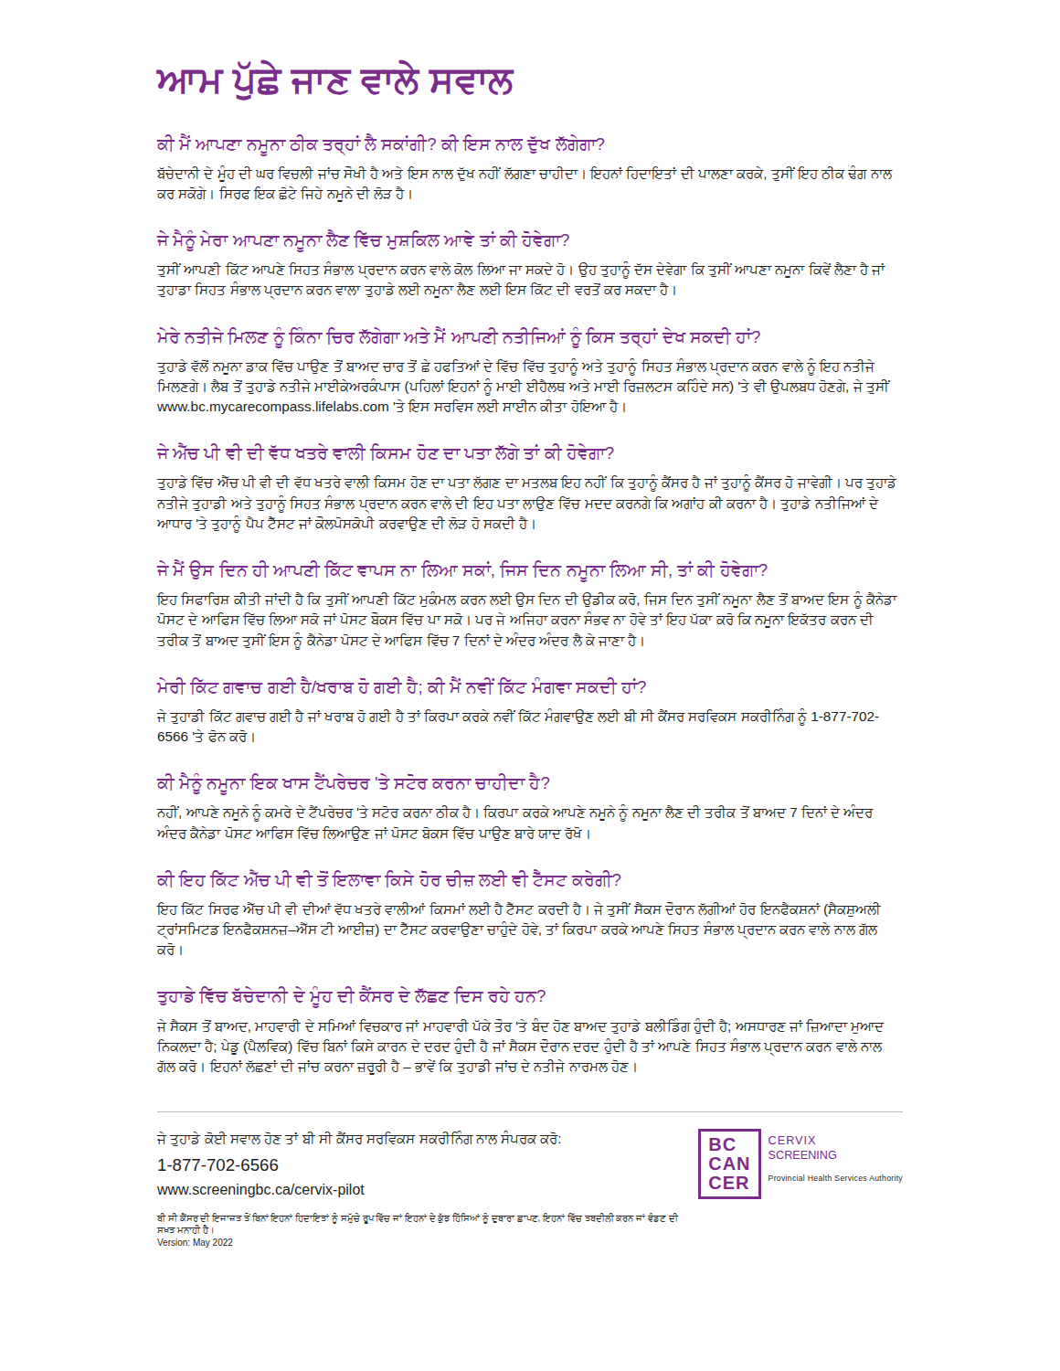ਆਮ ਪੁੱਛੇ ਜਾਣ ਵਾਲੇ ਸਵਾਲ
ਕੀ ਮੈਂ ਆਪਣਾ ਨਮੂਨਾ ਠੀਕ ਤਰ੍ਹਾਂ ਲੈ ਸਕਾਂਗੀ? ਕੀ ਇਸ ਨਾਲ ਦੁੱਖ ਲੱਗੇਗਾ?
ਬੱਚੇਦਾਨੀ ਦੇ ਮੂੰਹ ਦੀ ਘਰ ਵਿਚਲੀ ਜਾਂਚ ਸੌਖੀ ਹੈ ਅਤੇ ਇਸ ਨਾਲ ਦੁੱਖ ਨਹੀਂ ਲੱਗਣਾ ਚਾਹੀਦਾ। ਇਹਨਾਂ ਹਿਦਾਇਤਾਂ ਦੀ ਪਾਲਣਾ ਕਰਕੇ, ਤੁਸੀਂ ਇਹ ਠੀਕ ਢੰਗ ਨਾਲ ਕਰ ਸਕੋਗੇ। ਸਿਰਫ ਇਕ ਛੋਟੇ ਜਿਹੇ ਨਮੂਨੇ ਦੀ ਲੋੜ ਹੈ।
ਜੇ ਮੈਨੂੰ ਮੇਰਾ ਆਪਣਾ ਨਮੂਨਾ ਲੈਣ ਵਿੱਚ ਮੁਸ਼ਕਿਲ ਆਵੇ ਤਾਂ ਕੀ ਹੋਵੇਗਾ?
ਤੁਸੀਂ ਆਪਣੀ ਕਿੱਟ ਆਪਣੇ ਸਿਹਤ ਸੰਭਾਲ ਪ੍ਰਦਾਨ ਕਰਨ ਵਾਲੇ ਕੋਲ ਲਿਆ ਜਾ ਸਕਦੇ ਹੋ। ਉਹ ਤੁਹਾਨੂੰ ਦੱਸ ਦੇਵੇਗਾ ਕਿ ਤੁਸੀਂ ਆਪਣਾ ਨਮੂਨਾ ਕਿਵੇਂ ਲੈਣਾ ਹੈ ਜਾਂ ਤੁਹਾਡਾ ਸਿਹਤ ਸੰਭਾਲ ਪ੍ਰਦਾਨ ਕਰਨ ਵਾਲਾ ਤੁਹਾਡੇ ਲਈ ਨਮੂਨਾ ਲੈਣ ਲਈ ਇਸ ਕਿੱਟ ਦੀ ਵਰਤੋਂ ਕਰ ਸਕਦਾ ਹੈ।
ਮੇਰੇ ਨਤੀਜੇ ਮਿਲਣ ਨੂੰ ਕਿੰਨਾ ਚਿਰ ਲੱਗੇਗਾ ਅਤੇ ਮੈਂ ਆਪਣੀ ਨਤੀਜਿਆਂ ਨੂੰ ਕਿਸ ਤਰ੍ਹਾਂ ਦੇਖ ਸਕਦੀ ਹਾਂ?
ਤੁਹਾਡੇ ਵੱਲੋਂ ਨਮੂਨਾ ਡਾਕ ਵਿੱਚ ਪਾਉਣ ਤੋਂ ਬਾਅਦ ਚਾਰ ਤੋਂ ਛੇ ਹਫਤਿਆਂ ਦੇ ਵਿੱਚ ਵਿੱਚ ਤੁਹਾਨੂੰ ਅਤੇ ਤੁਹਾਨੂੰ ਸਿਹਤ ਸੰਭਾਲ ਪ੍ਰਦਾਨ ਕਰਨ ਵਾਲੇ ਨੂੰ ਇਹ ਨਤੀਜੇ ਮਿਲਣਗੇ। ਲੈਬ ਤੋਂ ਤੁਹਾਡੇ ਨਤੀਜੇ ਮਾਈਕੇਅਰਕੰਪਾਸ (ਪਹਿਲਾਂ ਇਹਨਾਂ ਨੂੰ ਮਾਈ ਈਹੈਲਥ ਅਤੇ ਮਾਈ ਰਿਜ਼ਲਟਸ ਕਹਿੰਦੇ ਸਨ) 'ਤੇ ਵੀ ਉਪਲਬਧ ਹੋਣਗੇ, ਜੇ ਤੁਸੀਂ www.bc.mycarecompass.lifelabs.com 'ਤੇ ਇਸ ਸਰਵਿਸ ਲਈ ਸਾਈਨ ਕੀਤਾ ਹੋਇਆ ਹੈ।
ਜੇ ਐੱਚ ਪੀ ਵੀ ਦੀ ਵੱਧ ਖਤਰੇ ਵਾਲੀ ਕਿਸਮ ਹੋਣ ਦਾ ਪਤਾ ਲੱਗੇ ਤਾਂ ਕੀ ਹੋਵੇਗਾ?
ਤੁਹਾਡੇ ਵਿੱਚ ਐੱਚ ਪੀ ਵੀ ਦੀ ਵੱਧ ਖਤਰੇ ਵਾਲੀ ਕਿਸਮ ਹੋਣ ਦਾ ਪਤਾ ਲੱਗਣ ਦਾ ਮਤਲਬ ਇਹ ਨਹੀਂ ਕਿ ਤੁਹਾਨੂੰ ਕੈਂਸਰ ਹੈ ਜਾਂ ਤੁਹਾਨੂੰ ਕੈਂਸਰ ਹੋ ਜਾਵੇਗੀ। ਪਰ ਤੁਹਾਡੇ ਨਤੀਜੇ ਤੁਹਾਡੀ ਅਤੇ ਤੁਹਾਨੂੰ ਸਿਹਤ ਸੰਭਾਲ ਪ੍ਰਦਾਨ ਕਰਨ ਵਾਲੇ ਦੀ ਇਹ ਪਤਾ ਲਾਉਣ ਵਿੱਚ ਮਦਦ ਕਰਨਗੇ ਕਿ ਅਗਾਂਹ ਕੀ ਕਰਨਾ ਹੈ। ਤੁਹਾਡੇ ਨਤੀਜਿਆਂ ਦੇ ਆਧਾਰ 'ਤੇ ਤੁਹਾਨੂੰ ਪੈਪ ਟੈੱਸਟ ਜਾਂ ਕੌਲਪੋਸਕੋਪੀ ਕਰਵਾਉਣ ਦੀ ਲੋੜ ਹੋ ਸਕਦੀ ਹੈ।
ਜੇ ਮੈਂ ਉਸ ਦਿਨ ਹੀ ਆਪਣੀ ਕਿੱਟ ਵਾਪਸ ਨਾ ਲਿਆ ਸਕਾਂ, ਜਿਸ ਦਿਨ ਨਮੂਨਾ ਲਿਆ ਸੀ, ਤਾਂ ਕੀ ਹੋਵੇਗਾ?
ਇਹ ਸਿਫਾਰਿਸ਼ ਕੀਤੀ ਜਾਂਦੀ ਹੈ ਕਿ ਤੁਸੀਂ ਆਪਣੀ ਕਿੱਟ ਮੁਕੰਮਲ ਕਰਨ ਲਈ ਉਸ ਦਿਨ ਦੀ ਉਡੀਕ ਕਰੋ, ਜਿਸ ਦਿਨ ਤੁਸੀਂ ਨਮੂਨਾ ਲੈਣ ਤੋਂ ਬਾਅਦ ਇਸ ਨੂੰ ਕੈਨੇਡਾ ਪੋਸਟ ਦੇ ਆਫਿਸ ਵਿੱਚ ਲਿਆ ਸਕੋ ਜਾਂ ਪੋਸਟ ਬੌਕਸ ਵਿੱਚ ਪਾ ਸਕੋ। ਪਰ ਜੇ ਅਜਿਹਾ ਕਰਨਾ ਸੰਭਵ ਨਾ ਹੋਵੇ ਤਾਂ ਇਹ ਪੱਕਾ ਕਰੋ ਕਿ ਨਮੂਨਾ ਇਕੱਤਰ ਕਰਨ ਦੀ ਤਰੀਕ ਤੋਂ ਬਾਅਦ ਤੁਸੀਂ ਇਸ ਨੂੰ ਕੈਨੇਡਾ ਪੋਸਟ ਦੇ ਆਫਿਸ ਵਿੱਚ 7 ਦਿਨਾਂ ਦੇ ਅੰਦਰ ਅੰਦਰ ਲੈ ਕੇ ਜਾਣਾ ਹੈ।
ਮੇਰੀ ਕਿੱਟ ਗਵਾਚ ਗਈ ਹੈ/ਖਰਾਬ ਹੋ ਗਈ ਹੈ; ਕੀ ਮੈਂ ਨਵੀਂ ਕਿੱਟ ਮੰਗਵਾ ਸਕਦੀ ਹਾਂ?
ਜੇ ਤੁਹਾਡੀ ਕਿੱਟ ਗਵਾਚ ਗਈ ਹੈ ਜਾਂ ਖਰਾਬ ਹੋ ਗਈ ਹੈ ਤਾਂ ਕਿਰਪਾ ਕਰਕੇ ਨਵੀਂ ਕਿੱਟ ਮੰਗਵਾਉਣ ਲਈ ਬੀ ਸੀ ਕੈਂਸਰ ਸਰਵਿਕਸ ਸਕਰੀਨਿੰਗ ਨੂੰ 1-877-702-6566 'ਤੇ ਫੋਨ ਕਰੋ।
ਕੀ ਮੈਨੂੰ ਨਮੂਨਾ ਇਕ ਖਾਸ ਟੈਂਪਰੇਚਰ 'ਤੇ ਸਟੋਰ ਕਰਨਾ ਚਾਹੀਦਾ ਹੈ?
ਨਹੀਂ, ਆਪਣੇ ਨਮੂਨੇ ਨੂੰ ਕਮਰੇ ਦੇ ਟੈਂਪਰੇਚਰ 'ਤੇ ਸਟੋਰ ਕਰਨਾ ਠੀਕ ਹੈ। ਕਿਰਪਾ ਕਰਕੇ ਆਪਣੇ ਨਮੂਨੇ ਨੂੰ ਨਮੂਨਾ ਲੈਣ ਦੀ ਤਰੀਕ ਤੋਂ ਬਾਅਦ 7 ਦਿਨਾਂ ਦੇ ਅੰਦਰ ਅੰਦਰ ਕੈਨੇਡਾ ਪੋਸਟ ਆਫਿਸ ਵਿੱਚ ਲਿਆਉਣ ਜਾਂ ਪੋਸਟ ਬੋਕਸ ਵਿੱਚ ਪਾਉਣ ਬਾਰੇ ਯਾਦ ਰੱਖੋ।
ਕੀ ਇਹ ਕਿੱਟ ਐੱਚ ਪੀ ਵੀ ਤੋਂ ਇਲਾਵਾ ਕਿਸੇ ਹੋਰ ਚੀਜ਼ ਲਈ ਵੀ ਟੈੱਸਟ ਕਰੇਗੀ?
ਇਹ ਕਿੱਟ ਸਿਰਫ ਐੱਚ ਪੀ ਵੀ ਦੀਆਂ ਵੱਧ ਖਤਰੇ ਵਾਲੀਆਂ ਕਿਸਮਾਂ ਲਈ ਹੈ ਟੈੱਸਟ ਕਰਦੀ ਹੈ। ਜੇ ਤੁਸੀਂ ਸੈਕਸ ਦੌਰਾਨ ਲੱਗੀਆਂ ਹੋਰ ਇਨਫੈਕਸ਼ਨਾਂ (ਸੈਕਸ਼ੁਅਲੀ ਟ੍ਰਾਂਸਮਿਟਡ ਇਨਫੈਕਸ਼ਨਜ਼–ਐੱਸ ਟੀ ਆਈਜ਼) ਦਾ ਟੈੱਸਟ ਕਰਵਾਉਣਾ ਚਾਹੁੰਦੇ ਹੋਵੇ, ਤਾਂ ਕਿਰਪਾ ਕਰਕੇ ਆਪਣੇ ਸਿਹਤ ਸੰਭਾਲ ਪ੍ਰਦਾਨ ਕਰਨ ਵਾਲੇ ਨਾਲ ਗੱਲ ਕਰੋ।
ਤੁਹਾਡੇ ਵਿੱਚ ਬੱਚੇਦਾਨੀ ਦੇ ਮੂੰਹ ਦੀ ਕੈਂਸਰ ਦੇ ਲੱਛਣ ਦਿਸ ਰਹੇ ਹਨ?
ਜੇ ਸੈਕਸ ਤੋਂ ਬਾਅਦ, ਮਾਹਵਾਰੀ ਦੇ ਸਮਿਆਂ ਵਿਚਕਾਰ ਜਾਂ ਮਾਹਵਾਰੀ ਪੱਕੇ ਤੌਰ 'ਤੇ ਬੰਦ ਹੋਣ ਬਾਅਦ ਤੁਹਾਡੇ ਬਲੀਡਿੰਗ ਹੁੰਦੀ ਹੈ; ਅਸਧਾਰਣ ਜਾਂ ਜ਼ਿਆਦਾ ਮੁਆਦ ਨਿਕਲਦਾ ਹੈ; ਪੇਡੂ (ਪੈਲਵਿਕ) ਵਿੱਚ ਬਿਨਾਂ ਕਿਸੇ ਕਾਰਨ ਦੇ ਦਰਦ ਹੁੰਦੀ ਹੈ ਜਾਂ ਸੈਕਸ ਦੌਰਾਨ ਦਰਦ ਹੁੰਦੀ ਹੈ ਤਾਂ ਆਪਣੇ ਸਿਹਤ ਸੰਭਾਲ ਪ੍ਰਦਾਨ ਕਰਨ ਵਾਲੇ ਨਾਲ ਗੱਲ ਕਰੋ। ਇਹਨਾਂ ਲੱਛਣਾਂ ਦੀ ਜਾਂਚ ਕਰਨਾ ਜ਼ਰੂਰੀ ਹੈ – ਭਾਵੇਂ ਕਿ ਤੁਹਾਡੀ ਜਾਂਚ ਦੇ ਨਤੀਜੇ ਨਾਰਮਲ ਹੋਣ।
ਜੇ ਤੁਹਾਡੇ ਕੋਈ ਸਵਾਲ ਹੋਣ ਤਾਂ ਬੀ ਸੀ ਕੈਂਸਰ ਸਰਵਿਕਸ ਸਕਰੀਨਿੰਗ ਨਾਲ ਸੰਪਰਕ ਕਰੋ:
1-877-702-6566
www.screeningbc.ca/cervix-pilot
ਬੀ ਸੀ ਕੈਂਸਰ ਦੀ ਇਜਾਜ਼ਤ ਤੋਂ ਬਿਨਾਂ ਇਹਨਾਂ ਹਿਦਾਇਤਾਂ ਨੂੰ ਸਮੁੱਚੇ ਰੂਪ ਵਿੱਚ ਜਾਂ ਇਹਨਾਂ ਦੇ ਕੁੱਝ ਹਿੱਸਿਆਂ ਨੂੰ ਦੁਬਾਰਾ ਛਾਪਣ, ਇਹਨਾਂ ਵਿੱਚ ਤਬਦੀਲੀ ਕਰਨ ਜਾਂ ਵੰਡਣ ਦੀ ਸਖਤ ਮਨਾਹੀ ਹੈ।
Version: May 2022
BC
CAN
CER
CERVIX
SCREENING
Provincial Health Services Authority